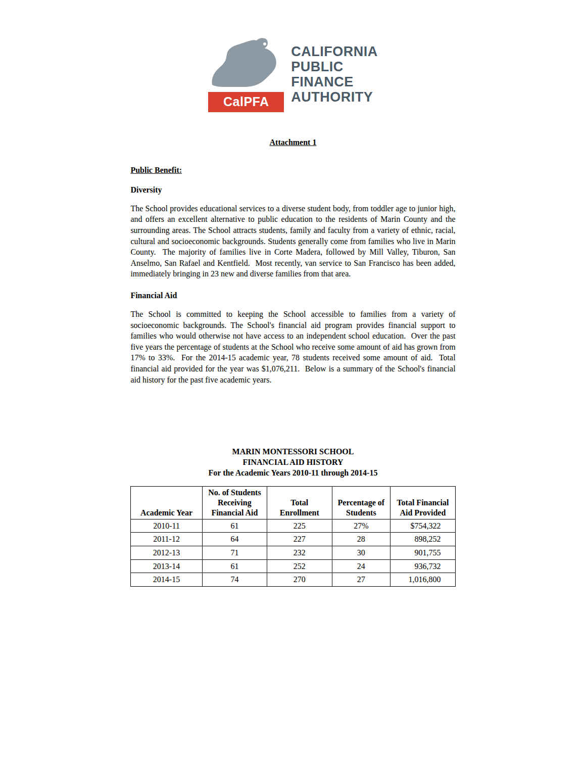Cal PFA
California
Public
Finance
Authority
Attachment 1
Public Benefit:
Diversity
The School provides educational services to a diverse student body, from toddler age to junior high, and offers an excellent alternative to public education to the residents of Marin County and the surrounding areas. The School attracts students, family and faculty from a variety of ethnic, racial, cultural and socioeconomic backgrounds. Students generally come from families who live in Marin County. The majority of families live in Corte Madera, followed by Mill Valley, Tiburon, San Anselmo, San Rafael and Kentfield. Most recently, van service to San Francisco has been added, immediately bringing in 23 new and diverse families from that area.
Financial Aid
The School is committed to keeping the School accessible to families from a variety of socioeconomic backgrounds. The School's financial aid program provides financial support to families who would otherwise not have access to an independent school education. Over the past five years the percentage of students at the School who receive some amount of aid has grown from 17% to 33%. For the 2014-15 academic year, 78 students received some amount of aid. Total financial aid provided for the year was $1,076,211. Below is a summary of the School's financial aid history for the past five academic years.
MARIN MONTESSORI SCHOOL
FINANCIAL AID HISTORY
For the Academic Years 2010-11 through 2014-15
| Academic Year | No. of Students Receiving Financial Aid | Total Enrollment | Percentage of Students | Total Financial Aid Provided |
| --- | --- | --- | --- | --- |
| 2010-11 | 61 | 225 | 27% | $754,322 |
| 2011-12 | 64 | 227 | 28 | 898,252 |
| 2012-13 | 71 | 232 | 30 | 901,755 |
| 2013-14 | 61 | 252 | 24 | 936,732 |
| 2014-15 | 74 | 270 | 27 | 1,016,800 |